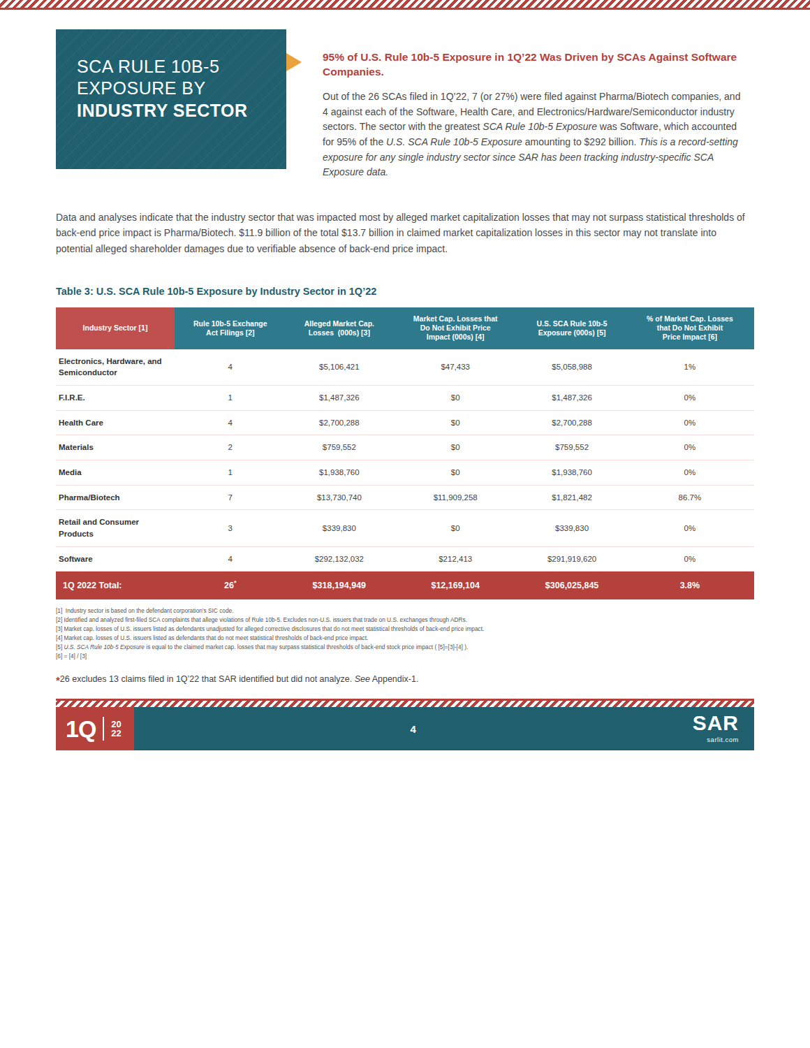SCA Rule 10b-5
Exposure byIndustry Sector
95% of U.S. Rule 10b-5 Exposure in 1Q’22 Was Driven by SCAs Against Software Companies.
Out of the 26 SCAs filed in 1Q’22, 7 (or 27%) were filed against Pharma/Biotech companies, and 4 against each of the Software, Health Care, and Electronics/Hardware/Semiconductor industry sectors. The sector with the greatest SCA Rule 10b-5 Exposure was Software, which accounted for 95% of the U.S. SCA Rule 10b-5 Exposure amounting to $292 billion. This is a record-setting exposure for any single industry sector since SAR has been tracking industry-specific SCA Exposure data.
Data and analyses indicate that the industry sector that was impacted most by alleged market capitalization losses that may not surpass statistical thresholds of back-end price impact is Pharma/Biotech. $11.9 billion of the total $13.7 billion in claimed market capitalization losses in this sector may not translate into potential alleged shareholder damages due to verifiable absence of back-end price impact.
Table 3: U.S. SCA Rule 10b-5 Exposure by Industry Sector in 1Q’22
| Industry Sector [1] | Rule 10b-5 Exchange Act Filings [2] | Alleged Market Cap. Losses (000s) [3] | Market Cap. Losses that Do Not Exhibit Price Impact (000s) [4] | U.S. SCA Rule 10b-5 Exposure (000s) [5] | % of Market Cap. Losses that Do Not Exhibit Price Impact [6] |
| --- | --- | --- | --- | --- | --- |
| Electronics, Hardware, and Semiconductor | 4 | $5,106,421 | $47,433 | $5,058,988 | 1% |
| F.I.R.E. | 1 | $1,487,326 | $0 | $1,487,326 | 0% |
| Health Care | 4 | $2,700,288 | $0 | $2,700,288 | 0% |
| Materials | 2 | $759,552 | $0 | $759,552 | 0% |
| Media | 1 | $1,938,760 | $0 | $1,938,760 | 0% |
| Pharma/Biotech | 7 | $13,730,740 | $11,909,258 | $1,821,482 | 86.7% |
| Retail and Consumer Products | 3 | $339,830 | $0 | $339,830 | 0% |
| Software | 4 | $292,132,032 | $212,413 | $291,919,620 | 0% |
| 1Q 2022 Total: | 26 * | $318,194,949 | $12,169,104 | $306,025,845 | 3.8% |
[1] Industry sector is based on the defendant corporation’s SIC code.
[2] Identified and analyzed first-filed SCA complaints that allege violations of Rule 10b-5. Excludes non-U.S. issuers that trade on U.S. exchanges through ADRs.
[3] Market cap. losses of U.S. issuers listed as defendants unadjusted for alleged corrective disclosures that do not meet statistical thresholds of back-end price impact.
[4] Market cap. losses of U.S. issuers listed as defendants that do not meet statistical thresholds of back-end price impact.
[5] U.S. SCA Rule 10b-5 Exposure is equal to the claimed market cap. losses that may surpass statistical thresholds of back-end stock price impact ( [5]=[3]-[4] ).
[6] = [4] / [3]
*26 excludes 13 claims filed in 1Q’22 that SAR identified but did not analyze. See Appendix-1.
1Q 20
22
4
SAR sarlit.com